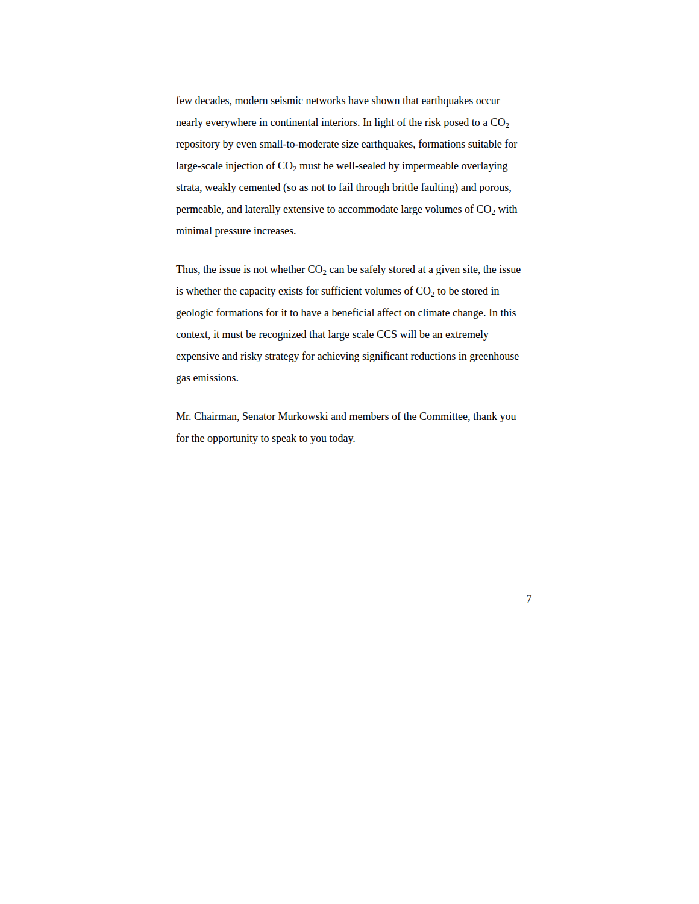few decades, modern seismic networks have shown that earthquakes occur nearly everywhere in continental interiors. In light of the risk posed to a CO2 repository by even small-to-moderate size earthquakes, formations suitable for large-scale injection of CO2 must be well-sealed by impermeable overlaying strata, weakly cemented (so as not to fail through brittle faulting) and porous, permeable, and laterally extensive to accommodate large volumes of CO2 with minimal pressure increases.
Thus, the issue is not whether CO2 can be safely stored at a given site, the issue is whether the capacity exists for sufficient volumes of CO2 to be stored in geologic formations for it to have a beneficial affect on climate change. In this context, it must be recognized that large scale CCS will be an extremely expensive and risky strategy for achieving significant reductions in greenhouse gas emissions.
Mr. Chairman, Senator Murkowski and members of the Committee, thank you for the opportunity to speak to you today.
7